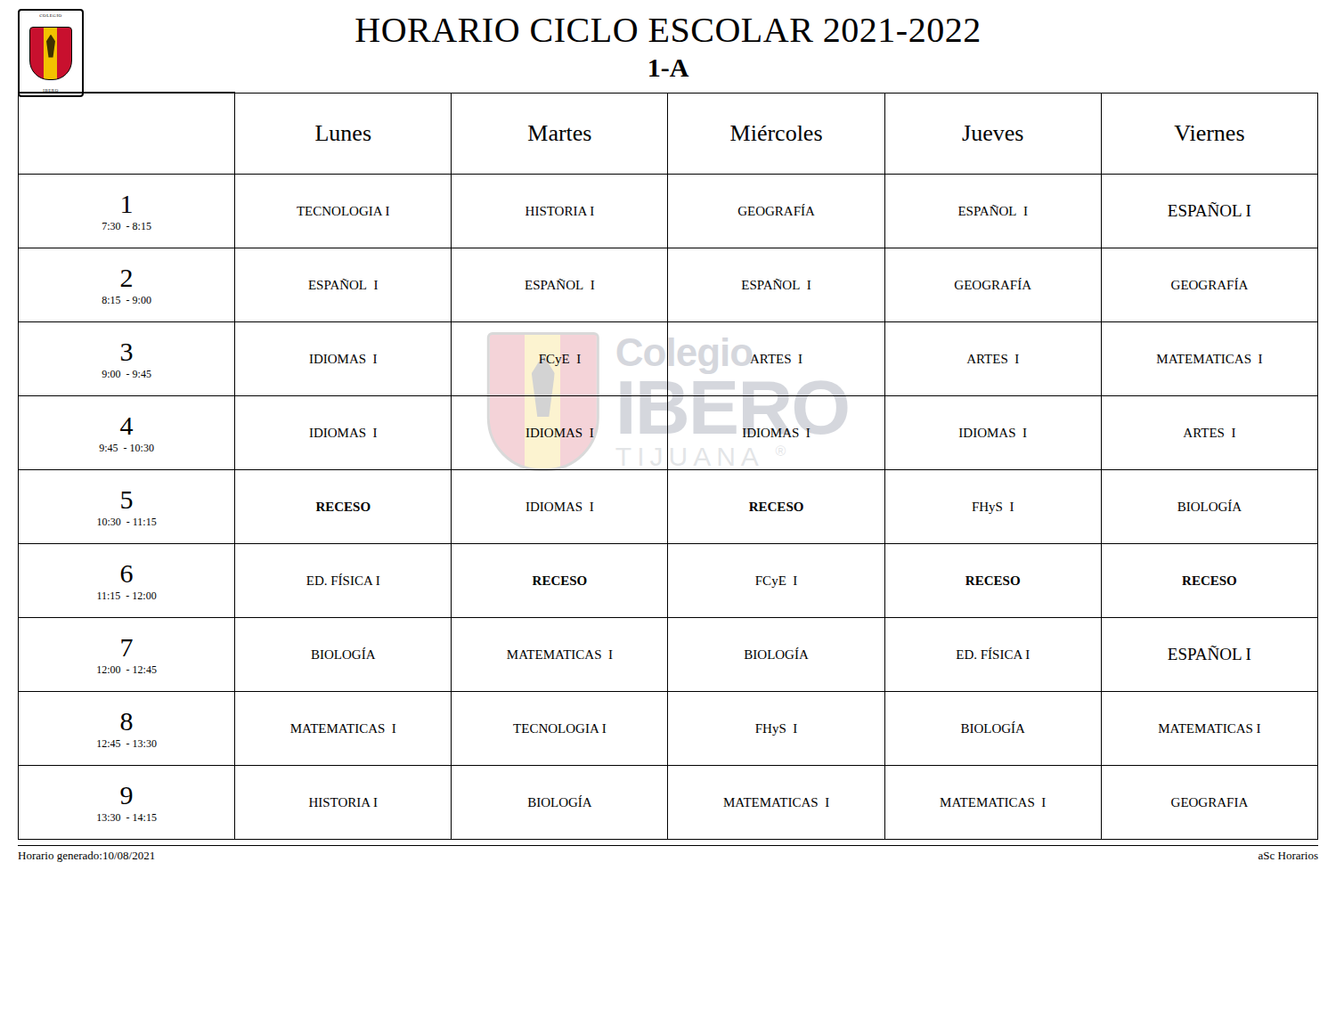COLEGIO
IBERO
HORARIO CICLO ESCOLAR 2021-2022
1-A
Colegio
IBERO
TIJUANA ®
| | Lunes | Martes | Miércoles | Jueves | Viernes |
| --- | --- | --- | --- | --- | --- |
| 1 7:30 - 8:15 | TECNOLOGIA I | HISTORIA I | GEOGRAFÍA | ESPAÑOL I | ESPAÑOL I |
| 2 8:15 - 9:00 | ESPAÑOL I | ESPAÑOL I | ESPAÑOL I | GEOGRAFÍA | GEOGRAFÍA |
| 3 9:00 - 9:45 | IDIOMAS I | FCyE I | ARTES I | ARTES I | MATEMATICAS I |
| 4 9:45 - 10:30 | IDIOMAS I | IDIOMAS I | IDIOMAS I | IDIOMAS I | ARTES I |
| 5 10:30 - 11:15 | RECESO | IDIOMAS I | RECESO | FHyS I | BIOLOGÍA |
| 6 11:15 - 12:00 | ED. FÍSICA I | RECESO | FCyE I | RECESO | RECESO |
| 7 12:00 - 12:45 | BIOLOGÍA | MATEMATICAS I | BIOLOGÍA | ED. FÍSICA I | ESPAÑOL I |
| 8 12:45 - 13:30 | MATEMATICAS I | TECNOLOGIA I | FHyS I | BIOLOGÍA | MATEMATICAS I |
| 9 13:30 - 14:15 | HISTORIA I | BIOLOGÍA | MATEMATICAS I | MATEMATICAS I | GEOGRAFIA |
Horario generado:10/08/2021
aSc Horarios